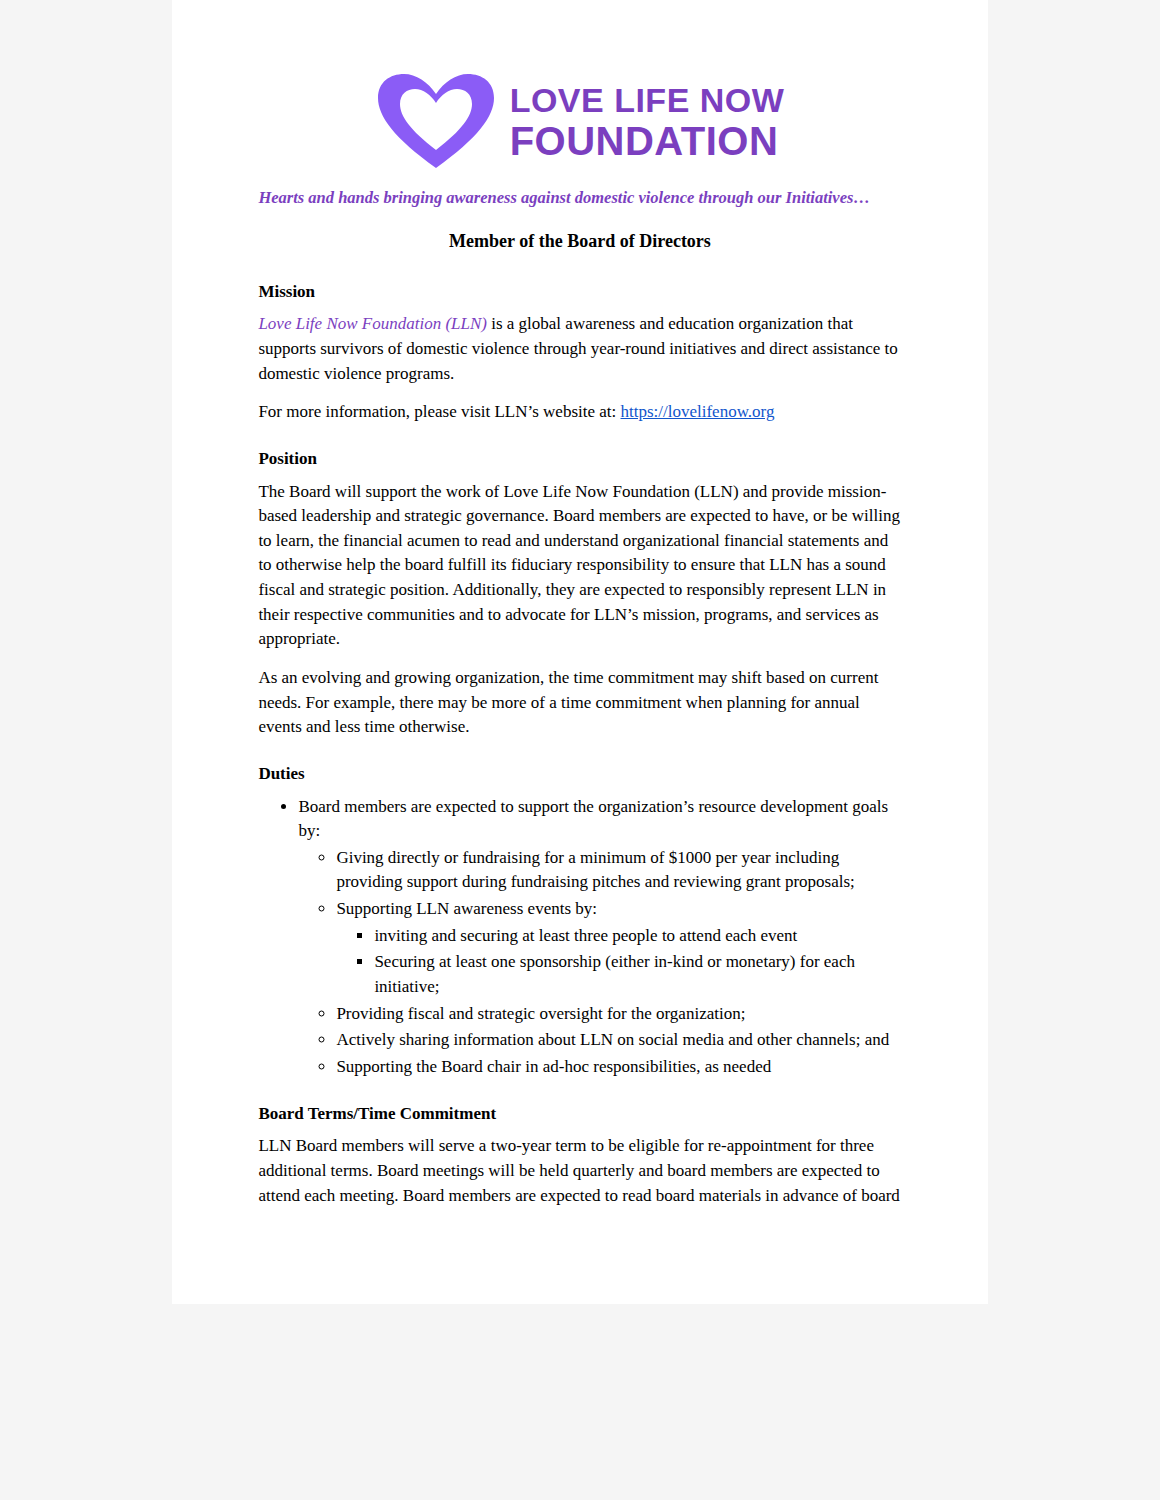LOVE LIFE NOW
FOUNDATION
Hearts and hands bringing awareness against domestic violence through our Initiatives…
Member of the Board of Directors
Mission
Love Life Now Foundation (LLN) is a global awareness and education organization that supports survivors of domestic violence through year-round initiatives and direct assistance to domestic violence programs.
For more information, please visit LLN’s website at: https://lovelifenow.org
Position
The Board will support the work of Love Life Now Foundation (LLN) and provide mission-based leadership and strategic governance. Board members are expected to have, or be willing to learn, the financial acumen to read and understand organizational financial statements and to otherwise help the board fulfill its fiduciary responsibility to ensure that LLN has a sound fiscal and strategic position. Additionally, they are expected to responsibly represent LLN in their respective communities and to advocate for LLN’s mission, programs, and services as appropriate.
As an evolving and growing organization, the time commitment may shift based on current needs. For example, there may be more of a time commitment when planning for annual events and less time otherwise.
Duties
Board members are expected to support the organization’s resource development goals by:
Giving directly or fundraising for a minimum of $1000 per year including providing support during fundraising pitches and reviewing grant proposals;
Supporting LLN awareness events by:
inviting and securing at least three people to attend each event
Securing at least one sponsorship (either in-kind or monetary) for each initiative;
Providing fiscal and strategic oversight for the organization;
Actively sharing information about LLN on social media and other channels; and
Supporting the Board chair in ad-hoc responsibilities, as needed
Board Terms/Time Commitment
LLN Board members will serve a two-year term to be eligible for re-appointment for three additional terms. Board meetings will be held quarterly and board members are expected to attend each meeting. Board members are expected to read board materials in advance of board